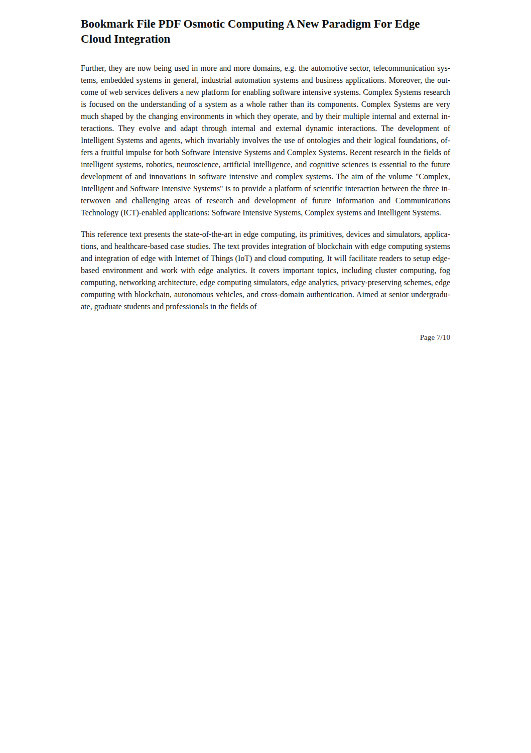Bookmark File PDF Osmotic Computing A New Paradigm For Edge Cloud Integration
Further, they are now being used in more and more domains, e.g. the automotive sector, telecommunication systems, embedded systems in general, industrial automation systems and business applications. Moreover, the outcome of web services delivers a new platform for enabling software intensive systems. Complex Systems research is focused on the understanding of a system as a whole rather than its components. Complex Systems are very much shaped by the changing environments in which they operate, and by their multiple internal and external interactions. They evolve and adapt through internal and external dynamic interactions. The development of Intelligent Systems and agents, which invariably involves the use of ontologies and their logical foundations, offers a fruitful impulse for both Software Intensive Systems and Complex Systems. Recent research in the fields of intelligent systems, robotics, neuroscience, artificial intelligence, and cognitive sciences is essential to the future development of and innovations in software intensive and complex systems. The aim of the volume "Complex, Intelligent and Software Intensive Systems" is to provide a platform of scientific interaction between the three interwoven and challenging areas of research and development of future Information and Communications Technology (ICT)-enabled applications: Software Intensive Systems, Complex systems and Intelligent Systems.
This reference text presents the state-of-the-art in edge computing, its primitives, devices and simulators, applications, and healthcare-based case studies. The text provides integration of blockchain with edge computing systems and integration of edge with Internet of Things (IoT) and cloud computing. It will facilitate readers to setup edge-based environment and work with edge analytics. It covers important topics, including cluster computing, fog computing, networking architecture, edge computing simulators, edge analytics, privacy-preserving schemes, edge computing with blockchain, autonomous vehicles, and cross-domain authentication. Aimed at senior undergraduate, graduate students and professionals in the fields of
Page 7/10